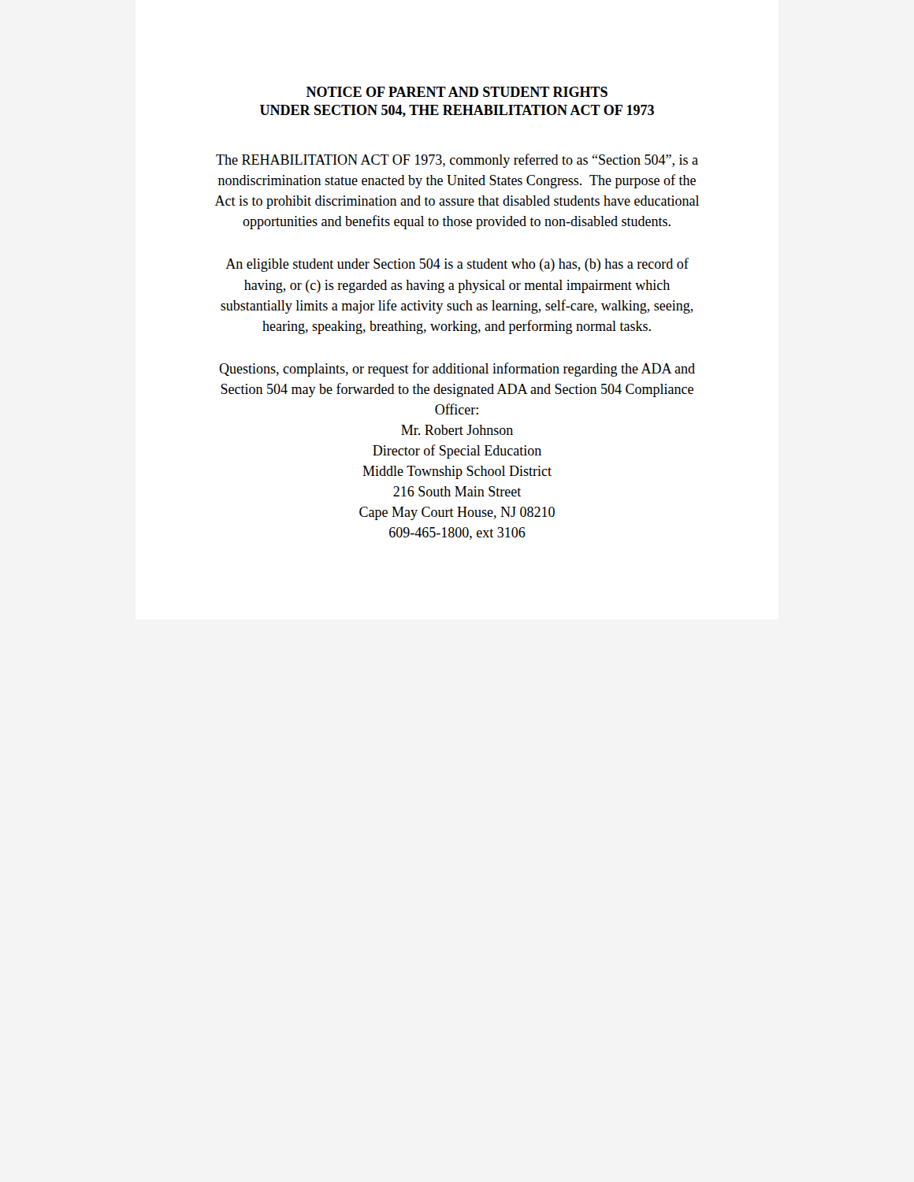Notice of Parent and Student Rights Under Section 504, The Rehabilitation Act of 1973
The REHABILITATION ACT OF 1973, commonly referred to as “Section 504”, is a nondiscrimination statue enacted by the United States Congress. The purpose of the Act is to prohibit discrimination and to assure that disabled students have educational opportunities and benefits equal to those provided to non-disabled students.
An eligible student under Section 504 is a student who (a) has, (b) has a record of having, or (c) is regarded as having a physical or mental impairment which substantially limits a major life activity such as learning, self-care, walking, seeing, hearing, speaking, breathing, working, and performing normal tasks.
Questions, complaints, or request for additional information regarding the ADA and Section 504 may be forwarded to the designated ADA and Section 504 Compliance Officer: Mr. Robert Johnson Director of Special Education Middle Township School District 216 South Main Street Cape May Court House, NJ 08210 609-465-1800, ext 3106